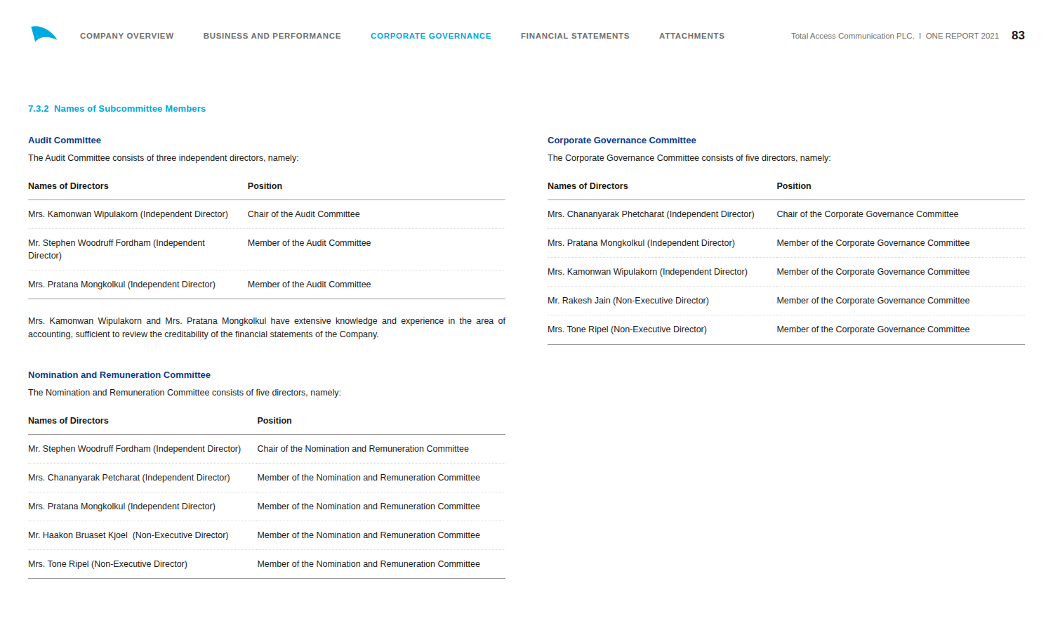COMPANY OVERVIEW BUSINESS AND PERFORMANCE CORPORATE GOVERNANCE FINANCIAL STATEMENTS ATTACHMENTS
Total Access Communication PLC. I ONE REPORT 2021 83
7.3.2 Names of Subcommittee Members
Audit Committee
The Audit Committee consists of three independent directors, namely:
| Names of Directors | Position |
| --- | --- |
| Mrs. Kamonwan Wipulakorn (Independent Director) | Chair of the Audit Committee |
| Mr. Stephen Woodruff Fordham (Independent Director) | Member of the Audit Committee |
| Mrs. Pratana Mongkolkul (Independent Director) | Member of the Audit Committee |
Mrs. Kamonwan Wipulakorn and Mrs. Pratana Mongkolkul have extensive knowledge and experience in the area of accounting, sufficient to review the creditability of the financial statements of the Company.
Nomination and Remuneration Committee
The Nomination and Remuneration Committee consists of five directors, namely:
| Names of Directors | Position |
| --- | --- |
| Mr. Stephen Woodruff Fordham (Independent Director) | Chair of the Nomination and Remuneration Committee |
| Mrs. Chananyarak Petcharat (Independent Director) | Member of the Nomination and Remuneration Committee |
| Mrs. Pratana Mongkolkul (Independent Director) | Member of the Nomination and Remuneration Committee |
| Mr. Haakon Bruaset Kjoel (Non-Executive Director) | Member of the Nomination and Remuneration Committee |
| Mrs. Tone Ripel (Non-Executive Director) | Member of the Nomination and Remuneration Committee |
Corporate Governance Committee
The Corporate Governance Committee consists of five directors, namely:
| Names of Directors | Position |
| --- | --- |
| Mrs. Chananyarak Phetcharat (Independent Director) | Chair of the Corporate Governance Committee |
| Mrs. Pratana Mongkolkul (Independent Director) | Member of the Corporate Governance Committee |
| Mrs. Kamonwan Wipulakorn (Independent Director) | Member of the Corporate Governance Committee |
| Mr. Rakesh Jain (Non-Executive Director) | Member of the Corporate Governance Committee |
| Mrs. Tone Ripel (Non-Executive Director) | Member of the Corporate Governance Committee |